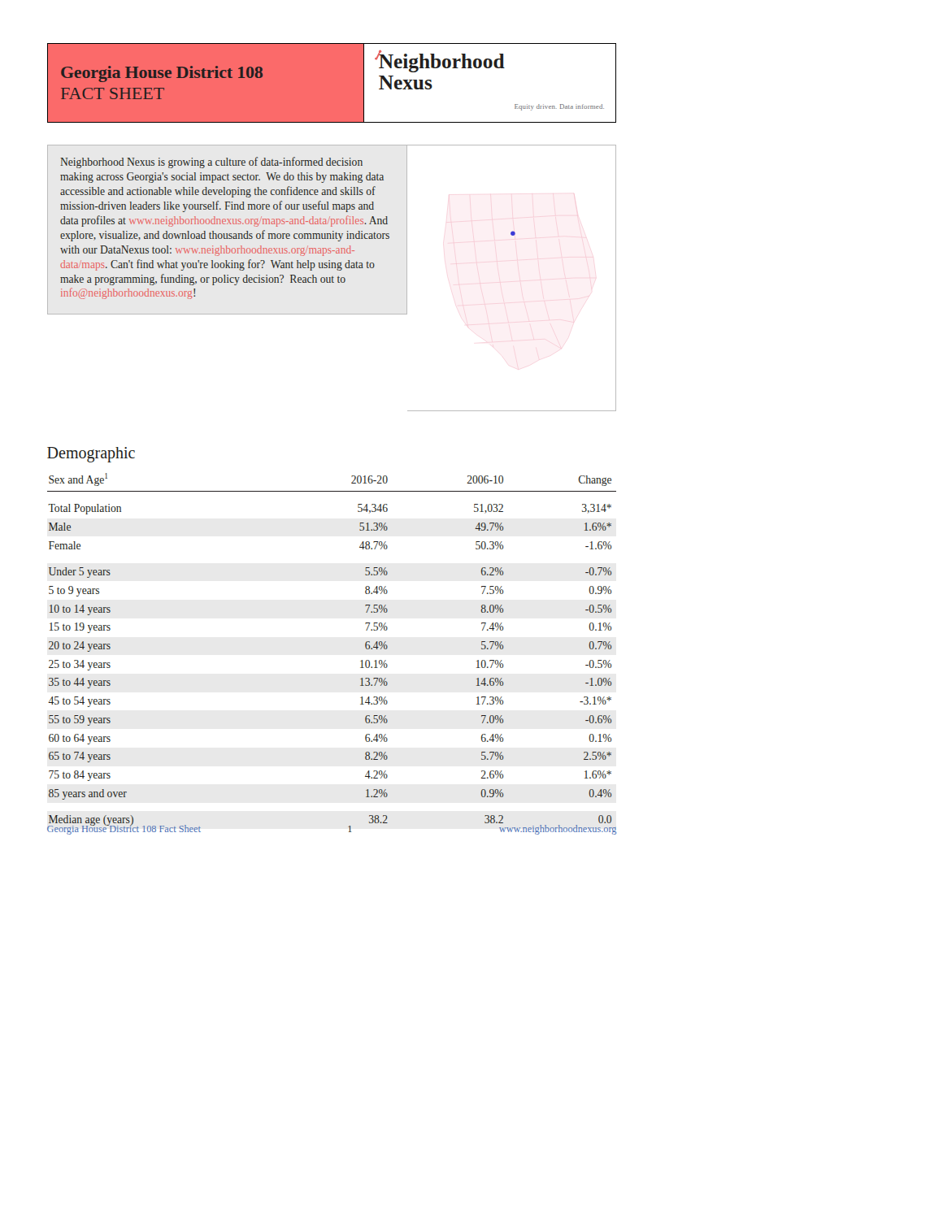Georgia House District 108
FACT SHEET
Neighborhood Nexus
Equity driven. Data informed.
Neighborhood Nexus is growing a culture of data-informed decision making across Georgia's social impact sector. We do this by making data accessible and actionable while developing the confidence and skills of mission-driven leaders like yourself. Find more of our useful maps and data profiles at www.neighborhoodnexus.org/maps-and-data/profiles. And explore, visualize, and download thousands of more community indicators with our DataNexus tool: www.neighborhoodnexus.org/maps-and-data/maps. Can't find what you're looking for? Want help using data to make a programming, funding, or policy decision? Reach out to info@neighborhoodnexus.org!
Demographic
| Sex and Age 1 | 2016-20 | 2006-10 | Change |
| --- | --- | --- | --- |
| Total Population | 54,346 | 51,032 | 3,314* |
| Male | 51.3% | 49.7% | 1.6%* |
| Female | 48.7% | 50.3% | -1.6% |
| Under 5 years | 5.5% | 6.2% | -0.7% |
| 5 to 9 years | 8.4% | 7.5% | 0.9% |
| 10 to 14 years | 7.5% | 8.0% | -0.5% |
| 15 to 19 years | 7.5% | 7.4% | 0.1% |
| 20 to 24 years | 6.4% | 5.7% | 0.7% |
| 25 to 34 years | 10.1% | 10.7% | -0.5% |
| 35 to 44 years | 13.7% | 14.6% | -1.0% |
| 45 to 54 years | 14.3% | 17.3% | -3.1%* |
| 55 to 59 years | 6.5% | 7.0% | -0.6% |
| 60 to 64 years | 6.4% | 6.4% | 0.1% |
| 65 to 74 years | 8.2% | 5.7% | 2.5%* |
| 75 to 84 years | 4.2% | 2.6% | 1.6%* |
| 85 years and over | 1.2% | 0.9% | 0.4% |
| Median age (years) | 38.2 | 38.2 | 0.0 |
Georgia House District 108 Fact Sheet
1
www.neighborhoodnexus.org